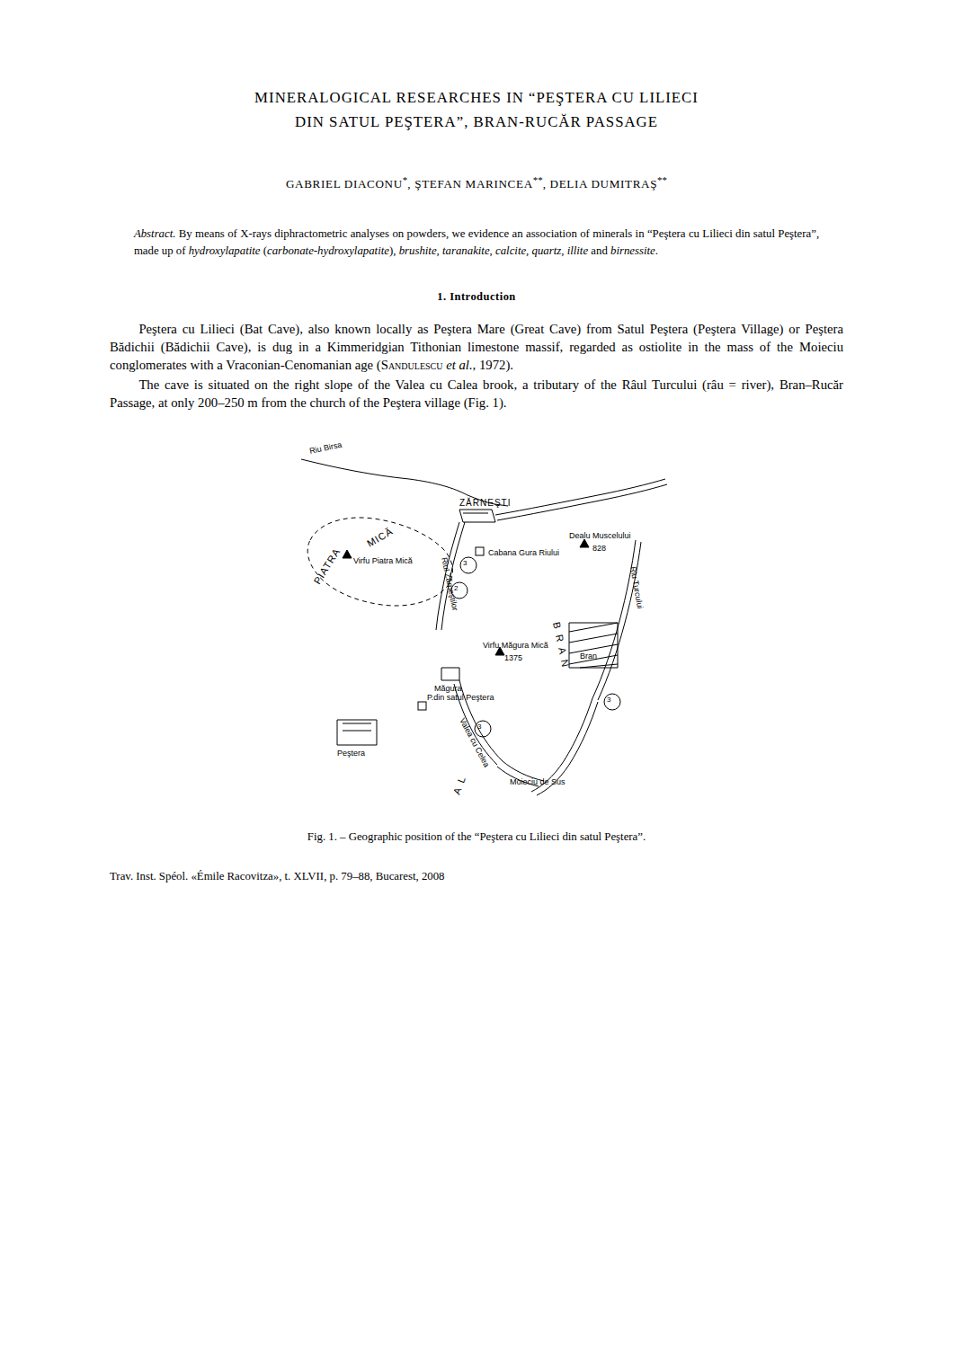Mineralogical Researches in “Peştera cu Lilieci
din satul Peştera”, Bran-Rucăr Passage
Gabriel Diaconu*, Ştefan Marincea**, Delia Dumitraş**
Abstract. By means of X-rays diphractometric analyses on powders, we evidence an association of minerals in “Peştera cu Lilieci din satul Peştera”, made up of hydroxylapatite (carbonate-hydroxylapatite), brushite, taranakite, calcite, quartz, illite and birnessite.
1. Introduction
Peştera cu Lilieci (Bat Cave), also known locally as Peştera Mare (Great Cave) from Satul Peştera (Peştera Village) or Peştera Bădichii (Bădichii Cave), is dug in a Kimmeridgian Tithonian limestone massif, regarded as ostiolite in the mass of the Moieciu conglomerates with a Vraconian-Cenomanian age (Sandulescu et al., 1972).
The cave is situated on the right slope of the Valea cu Calea brook, a tributary of the Râul Turcului (râu = river), Bran–Rucăr Passage, at only 200–250 m from the church of the Peştera village (Fig. 1).
Riu Birsa ZĂRNEŞTI Cabana Gura Riului Dealu Muscelului 828 Virfu Piatra Mică PIATRA MICĂ Riul Zărneştilor Riu Turcului Virfu Măgura Mică 1375 Măgura Bran B R A N P.din satul Peştera Peştera Valea cu Celea Moieciu de Sus 3 2 3 3 A L
Fig. 1. – Geographic position of the “Peştera cu Lilieci din satul Peştera”.
Trav. Inst. Spéol. «Émile Racovitza», t. XLVII, p. 79–88, Bucarest, 2008